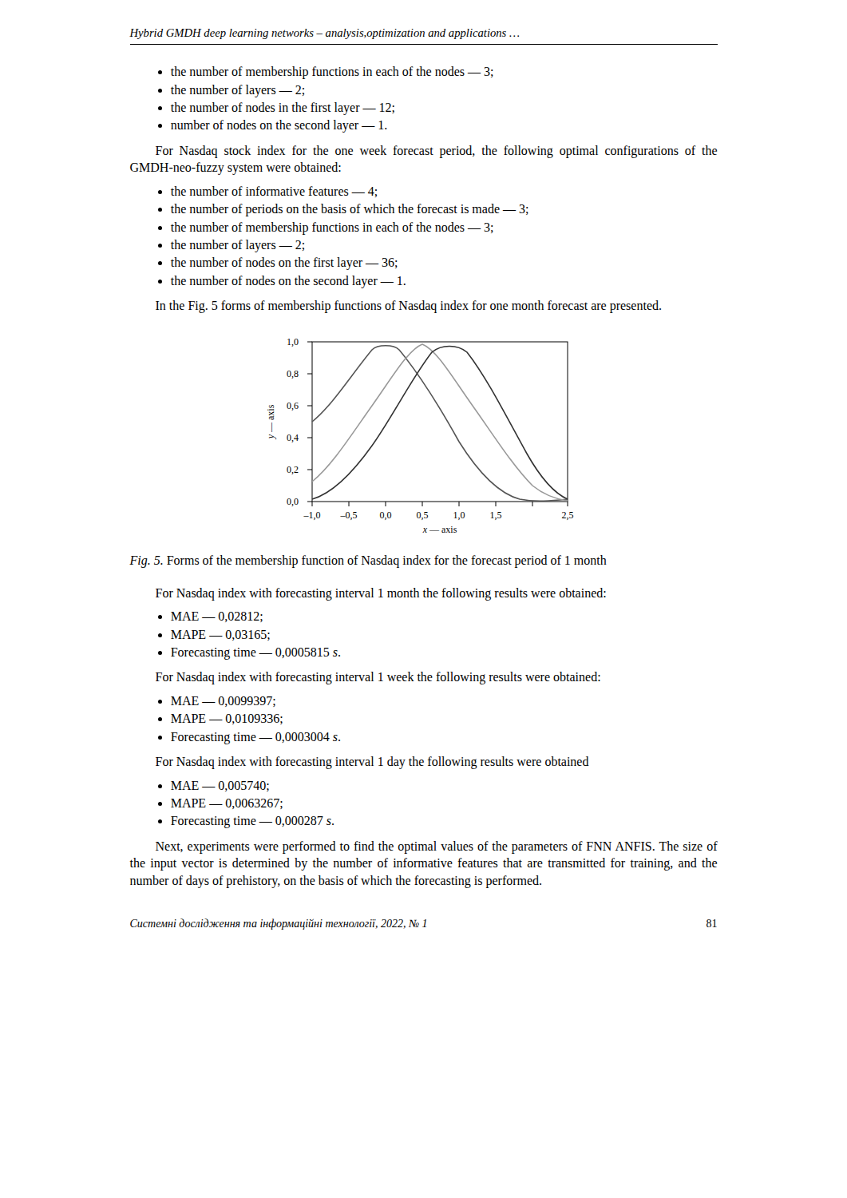Hybrid GMDH deep learning networks – analysis,optimization and applications …
the number of membership functions in each of the nodes — 3;
the number of layers — 2;
the number of nodes in the first layer — 12;
number of nodes on the second layer — 1.
For Nasdaq stock index for the one week forecast period, the following optimal configurations of the GMDH-neo-fuzzy system were obtained:
the number of informative features — 4;
the number of periods on the basis of which the forecast is made — 3;
the number of membership functions in each of the nodes — 3;
the number of layers — 2;
the number of nodes on the first layer — 36;
the number of nodes on the second layer — 1.
In the Fig. 5 forms of membership functions of Nasdaq index for one month forecast are presented.
1,0 0,8 0,6 0,4 0,2 0,0 y — axis –1,0 –0,5 0,0 0,5 1,0 1,5 2,5 x — axis
Fig. 5. Forms of the membership function of Nasdaq index for the forecast period of 1 month
For Nasdaq index with forecasting interval 1 month the following results were obtained:
MAE — 0,02812;
MAPE — 0,03165;
Forecasting time — 0,0005815 s.
For Nasdaq index with forecasting interval 1 week the following results were obtained:
MAE — 0,0099397;
MAPE — 0,0109336;
Forecasting time — 0,0003004 s.
For Nasdaq index with forecasting interval 1 day the following results were obtained
MAE — 0,005740;
MAPE — 0,0063267;
Forecasting time — 0,000287 s.
Next, experiments were performed to find the optimal values of the parameters of FNN ANFIS. The size of the input vector is determined by the number of informative features that are transmitted for training, and the number of days of prehistory, on the basis of which the forecasting is performed.
Системні дослідження та інформаційні технології, 2022, № 1 81